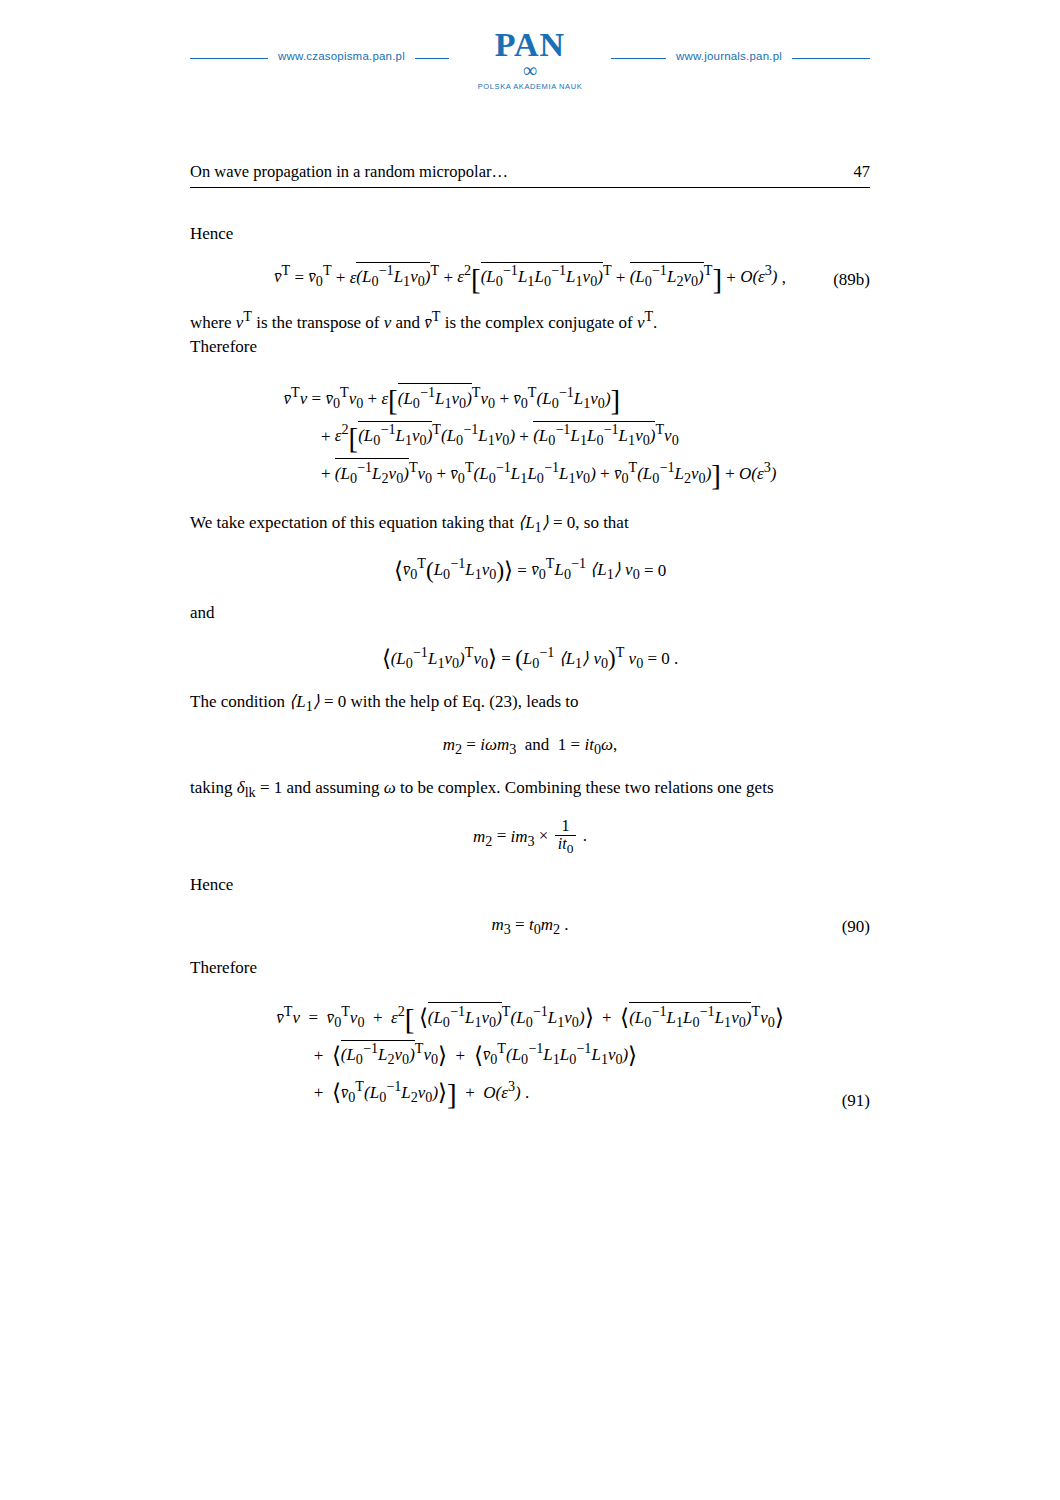www.czasopisma.pan.pl
PAN
∞
POLSKA AKADEMIA NAUK
www.journals.pan.pl
On wave propagation in a random micropolar…
47
Hence
v̄T = v̄0T + ε(L0−1L1v0) T + ε2[(L0−1L1L0−1L1v0) T + (L0−1L2v0) T] + O(ε3) ,
(89b)
where vT is the transpose of v and v̄T is the complex conjugate of vT.
Therefore
v̄Tv = v̄0Tv0 + ε[(L0−1L1v0) Tv0 + v̄0T(L0−1L1v0)] + ε2[(L0−1L1v0) T(L0−1L1v0) + (L0−1L1L0−1L1v0) Tv0 + (L0−1L2v0) Tv0 + v̄0T(L0−1L1L0−1L1v0) + v̄0T(L0−1L2v0)] + O(ε3)
We take expectation of this equation taking that ⟨L1⟩ = 0, so that
⟨v̄0T(L0−1L1v0)⟩ = v̄0TL0−1 ⟨L1⟩ v0 = 0
and
⟨(L0−1L1v0)Tv0⟩ = (L0−1 ⟨L1⟩ v0) T v0 = 0 .
The condition ⟨L1⟩ = 0 with the help of Eq. (23), leads to
m2 = iωm3 and 1 = it0ω,
taking δlk = 1 and assuming ω to be complex. Combining these two relations one gets
m2 = im3 × 1 it0 .
Hence
m3 = t0m2 . (90)
Therefore
v̄Tv = v̄0Tv0 + ε2[ ⟨(L0−1L1v0) T(L0−1L1v0)⟩ + ⟨(L0−1L1L0−1L1v0) Tv0⟩ + ⟨(L0−1L2v0) Tv0⟩ + ⟨v̄0T(L0−1L1L0−1L1v0)⟩ + ⟨v̄0T(L0−1L2v0)⟩] + O(ε3) .
(91)